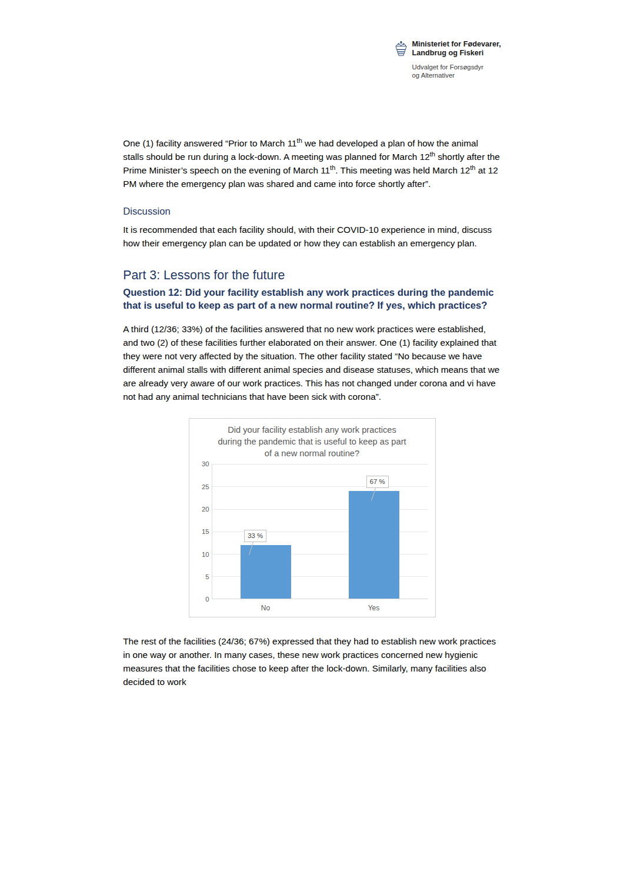Ministeriet for Fødevarer,
Landbrug og Fiskeri
Udvalget for Forsøgsdyr
og Alternativer
One (1) facility answered “Prior to March 11th we had developed a plan of how the animal stalls should be run during a lock-down. A meeting was planned for March 12th shortly after the Prime Minister’s speech on the evening of March 11th. This meeting was held March 12th at 12 PM where the emergency plan was shared and came into force shortly after”.
Discussion
It is recommended that each facility should, with their COVID-10 experience in mind, discuss how their emergency plan can be updated or how they can establish an emergency plan.
Part 3: Lessons for the future
Question 12: Did your facility establish any work practices during the pandemic that is useful to keep as part of a new normal routine? If yes, which practices?
A third (12/36; 33%) of the facilities answered that no new work practices were established, and two (2) of these facilities further elaborated on their answer. One (1) facility explained that they were not very affected by the situation. The other facility stated “No because we have different animal stalls with different animal species and disease statuses, which means that we are already very aware of our work practices. This has not changed under corona and vi have not had any animal technicians that have been sick with corona”.
Did your facility establish any work practices
during the pandemic that is useful to keep as part
of a new normal routine?
30 25 20 15 10 5 0
33 %
67 %
No Yes
The rest of the facilities (24/36; 67%) expressed that they had to establish new work practices in one way or another. In many cases, these new work practices concerned new hygienic measures that the facilities chose to keep after the lock-down. Similarly, many facilities also decided to work